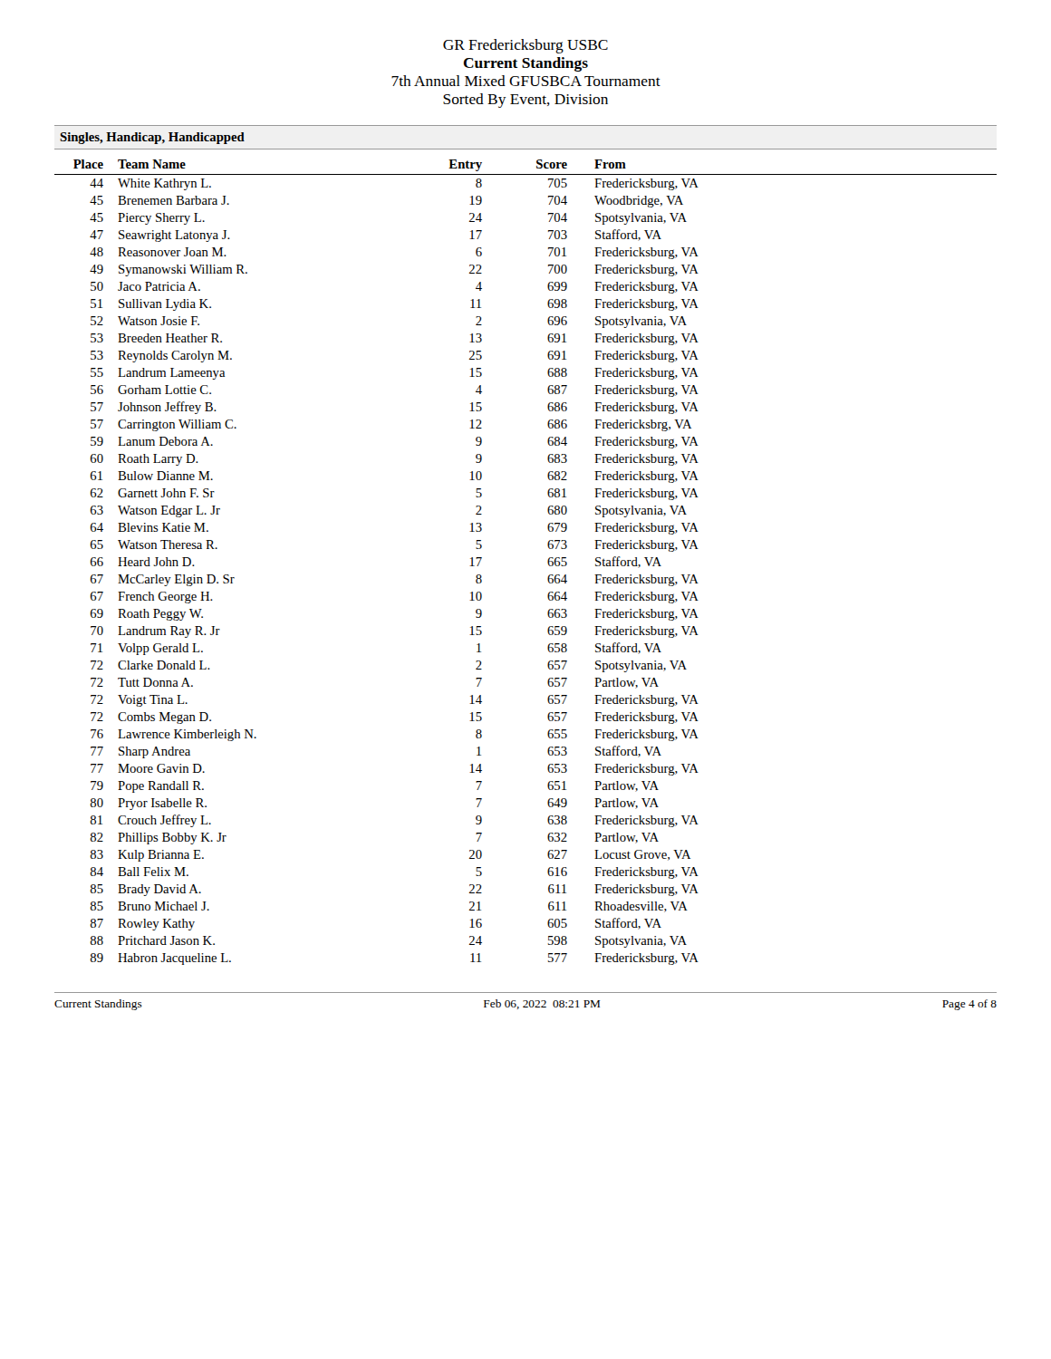GR Fredericksburg USBC
Current Standings
7th Annual Mixed GFUSBCA Tournament
Sorted By Event, Division
Singles, Handicap, Handicapped
| Place | Team Name | Entry | Score | From |
| --- | --- | --- | --- | --- |
| 44 | White Kathryn L. | 8 | 705 | Fredericksburg, VA |
| 45 | Brenemen Barbara J. | 19 | 704 | Woodbridge, VA |
| 45 | Piercy Sherry L. | 24 | 704 | Spotsylvania, VA |
| 47 | Seawright Latonya J. | 17 | 703 | Stafford, VA |
| 48 | Reasonover Joan M. | 6 | 701 | Fredericksburg, VA |
| 49 | Symanowski William R. | 22 | 700 | Fredericksburg, VA |
| 50 | Jaco Patricia A. | 4 | 699 | Fredericksburg, VA |
| 51 | Sullivan Lydia K. | 11 | 698 | Fredericksburg, VA |
| 52 | Watson Josie F. | 2 | 696 | Spotsylvania, VA |
| 53 | Breeden Heather R. | 13 | 691 | Fredericksburg, VA |
| 53 | Reynolds Carolyn M. | 25 | 691 | Fredericksburg, VA |
| 55 | Landrum Lameenya | 15 | 688 | Fredericksburg, VA |
| 56 | Gorham Lottie C. | 4 | 687 | Fredericksburg, VA |
| 57 | Johnson Jeffrey B. | 15 | 686 | Fredericksburg, VA |
| 57 | Carrington William C. | 12 | 686 | Fredericksbrg, VA |
| 59 | Lanum Debora A. | 9 | 684 | Fredericksburg, VA |
| 60 | Roath Larry D. | 9 | 683 | Fredericksburg, VA |
| 61 | Bulow Dianne M. | 10 | 682 | Fredericksburg, VA |
| 62 | Garnett John F. Sr | 5 | 681 | Fredericksburg, VA |
| 63 | Watson Edgar L. Jr | 2 | 680 | Spotsylvania, VA |
| 64 | Blevins Katie M. | 13 | 679 | Fredericksburg, VA |
| 65 | Watson Theresa R. | 5 | 673 | Fredericksburg, VA |
| 66 | Heard John D. | 17 | 665 | Stafford, VA |
| 67 | McCarley Elgin D. Sr | 8 | 664 | Fredericksburg, VA |
| 67 | French George H. | 10 | 664 | Fredericksburg, VA |
| 69 | Roath Peggy W. | 9 | 663 | Fredericksburg, VA |
| 70 | Landrum Ray R. Jr | 15 | 659 | Fredericksburg, VA |
| 71 | Volpp Gerald L. | 1 | 658 | Stafford, VA |
| 72 | Clarke Donald L. | 2 | 657 | Spotsylvania, VA |
| 72 | Tutt Donna A. | 7 | 657 | Partlow, VA |
| 72 | Voigt Tina L. | 14 | 657 | Fredericksburg, VA |
| 72 | Combs Megan D. | 15 | 657 | Fredericksburg, VA |
| 76 | Lawrence Kimberleigh N. | 8 | 655 | Fredericksburg, VA |
| 77 | Sharp Andrea | 1 | 653 | Stafford, VA |
| 77 | Moore Gavin D. | 14 | 653 | Fredericksburg, VA |
| 79 | Pope Randall R. | 7 | 651 | Partlow, VA |
| 80 | Pryor Isabelle R. | 7 | 649 | Partlow, VA |
| 81 | Crouch Jeffrey L. | 9 | 638 | Fredericksburg, VA |
| 82 | Phillips Bobby K. Jr | 7 | 632 | Partlow, VA |
| 83 | Kulp Brianna E. | 20 | 627 | Locust Grove, VA |
| 84 | Ball Felix M. | 5 | 616 | Fredericksburg, VA |
| 85 | Brady David A. | 22 | 611 | Fredericksburg, VA |
| 85 | Bruno Michael J. | 21 | 611 | Rhoadesville, VA |
| 87 | Rowley Kathy | 16 | 605 | Stafford, VA |
| 88 | Pritchard Jason K. | 24 | 598 | Spotsylvania, VA |
| 89 | Habron Jacqueline L. | 11 | 577 | Fredericksburg, VA |
Current Standings
Feb 06, 2022 08:21 PM
Page 4 of 8